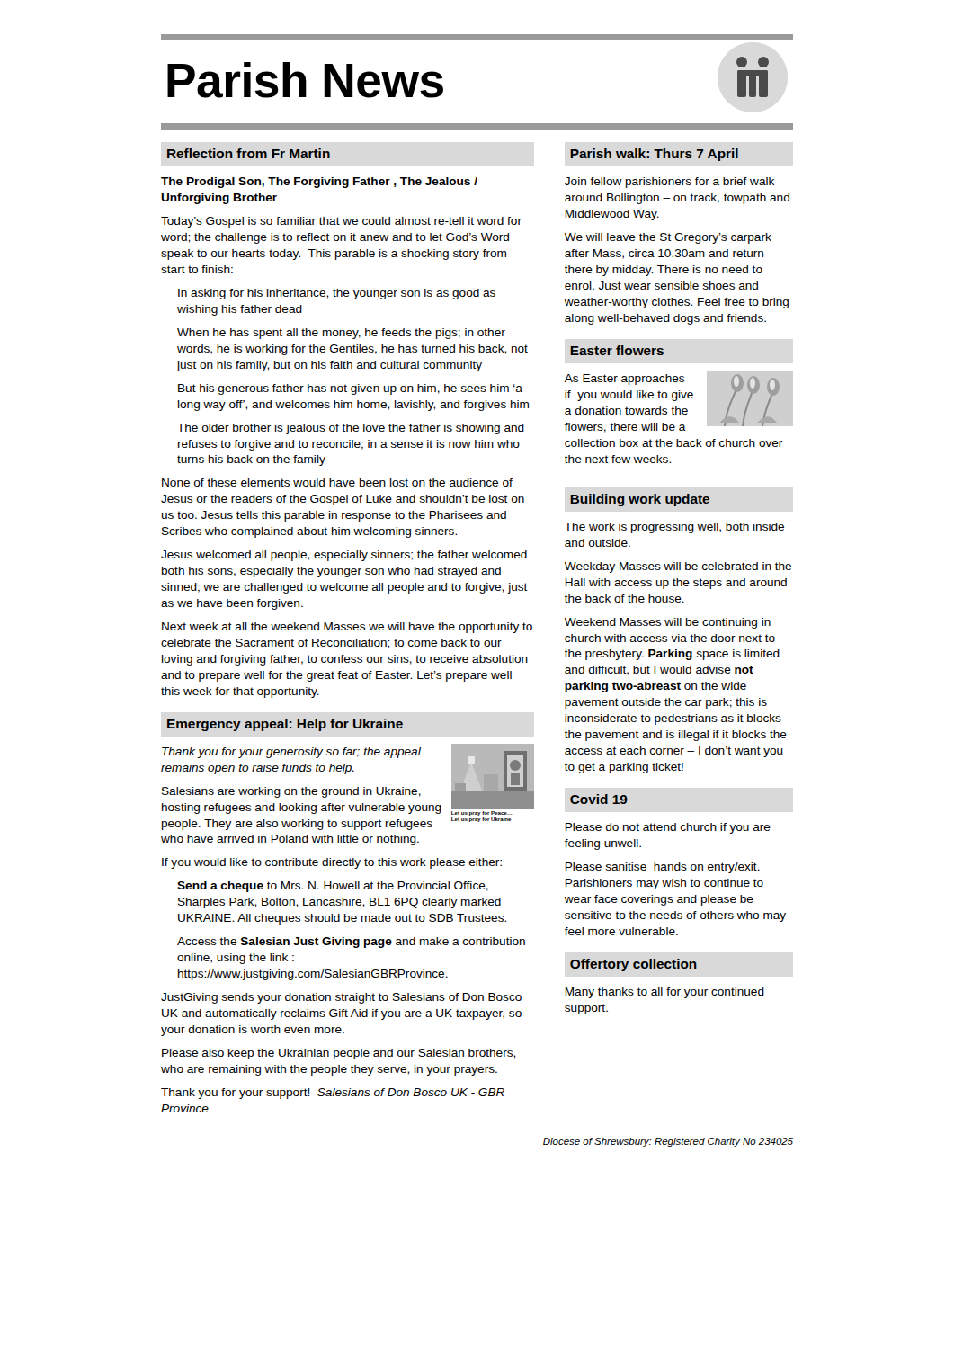Parish News
Reflection from Fr Martin
The Prodigal Son, The Forgiving Father , The Jealous / Unforgiving Brother
Today’s Gospel is so familiar that we could almost re-tell it word for word; the challenge is to reflect on it anew and to let God’s Word speak to our hearts today. This parable is a shocking story from start to finish:
In asking for his inheritance, the younger son is as good as wishing his father dead
When he has spent all the money, he feeds the pigs; in other words, he is working for the Gentiles, he has turned his back, not just on his family, but on his faith and cultural community
But his generous father has not given up on him, he sees him ‘a long way off’, and welcomes him home, lavishly, and forgives him
The older brother is jealous of the love the father is showing and refuses to forgive and to reconcile; in a sense it is now him who turns his back on the family
None of these elements would have been lost on the audience of Jesus or the readers of the Gospel of Luke and shouldn’t be lost on us too. Jesus tells this parable in response to the Pharisees and Scribes who complained about him welcoming sinners.
Jesus welcomed all people, especially sinners; the father welcomed both his sons, especially the younger son who had strayed and sinned; we are challenged to welcome all people and to forgive, just as we have been forgiven.
Next week at all the weekend Masses we will have the opportunity to celebrate the Sacrament of Reconciliation; to come back to our loving and forgiving father, to confess our sins, to receive absolution and to prepare well for the great feat of Easter. Let’s prepare well this week for that opportunity.
Emergency appeal: Help for Ukraine
Let us pray for Peace…
Let us pray for Ukraine
Thank you for your generosity so far; the appeal remains open to raise funds to help.
Salesians are working on the ground in Ukraine, hosting refugees and looking after vulnerable young people. They are also working to support refugees who have arrived in Poland with little or nothing.
If you would like to contribute directly to this work please either:
Send a cheque to Mrs. N. Howell at the Provincial Office, Sharples Park, Bolton, Lancashire, BL1 6PQ clearly marked UKRAINE. All cheques should be made out to SDB Trustees.
Access the Salesian Just Giving page and make a contribution online, using the link : https://www.justgiving.com/SalesianGBRProvince.
JustGiving sends your donation straight to Salesians of Don Bosco UK and automatically reclaims Gift Aid if you are a UK taxpayer, so your donation is worth even more.
Please also keep the Ukrainian people and our Salesian brothers, who are remaining with the people they serve, in your prayers.
Thank you for your support! Salesians of Don Bosco UK - GBR Province
Parish walk: Thurs 7 April
Join fellow parishioners for a brief walk around Bollington – on track, towpath and Middlewood Way.
We will leave the St Gregory’s carpark after Mass, circa 10.30am and return there by midday. There is no need to enrol. Just wear sensible shoes and weather-worthy clothes. Feel free to bring along well-behaved dogs and friends.
Easter flowers
As Easter approaches if you would like to give a donation towards the flowers, there will be a collection box at the back of church over the next few weeks.
Building work update
The work is progressing well, both inside and outside.
Weekday Masses will be celebrated in the Hall with access up the steps and around the back of the house.
Weekend Masses will be continuing in church with access via the door next to the presbytery. Parking space is limited and difficult, but I would advise not parking two-abreast on the wide pavement outside the car park; this is inconsiderate to pedestrians as it blocks the pavement and is illegal if it blocks the access at each corner – I don’t want you to get a parking ticket!
Covid 19
Please do not attend church if you are feeling unwell.
Please sanitise hands on entry/exit. Parishioners may wish to continue to wear face coverings and please be sensitive to the needs of others who may feel more vulnerable.
Offertory collection
Many thanks to all for your continued support.
Diocese of Shrewsbury: Registered Charity No 234025